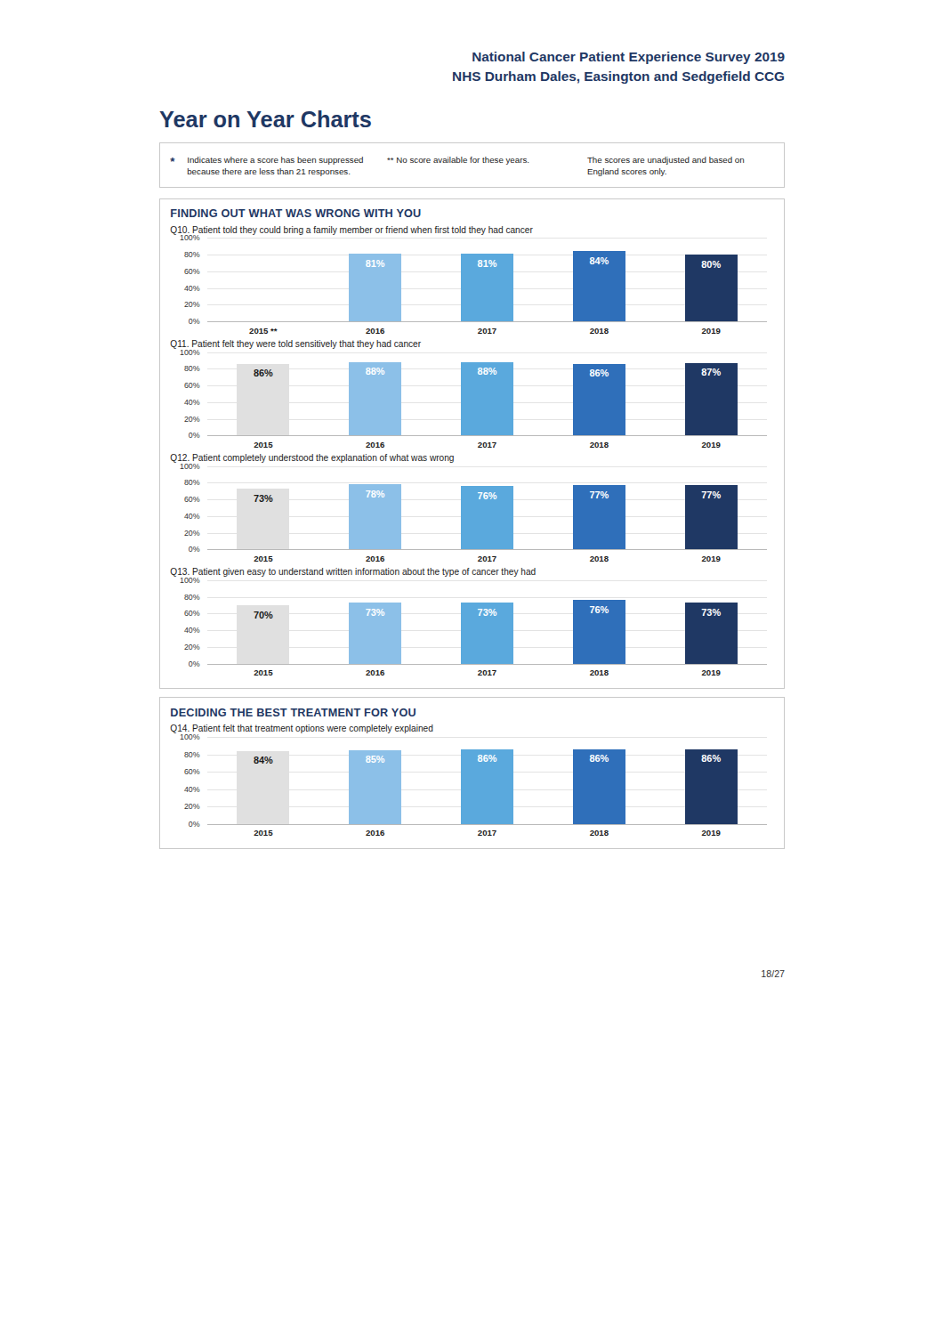National Cancer Patient Experience Survey 2019
NHS Durham Dales, Easington and Sedgefield CCG
Year on Year Charts
* Indicates where a score has been suppressed because there are less than 21 responses.
** No score available for these years.
The scores are unadjusted and based on England scores only.
FINDING OUT WHAT WAS WRONG WITH YOU
Q10. Patient told they could bring a family member or friend when first told they had cancer
100% 80% 60% 40% 20% 0%
81%
81%
84%
80%
2015 **2016201720182019
Q11. Patient felt they were told sensitively that they had cancer
100% 80% 60% 40% 20% 0%
86%
88%
88%
86%
87%
20152016201720182019
Q12. Patient completely understood the explanation of what was wrong
100% 80% 60% 40% 20% 0%
73%
78%
76%
77%
77%
20152016201720182019
Q13. Patient given easy to understand written information about the type of cancer they had
100% 80% 60% 40% 20% 0%
70%
73%
73%
76%
73%
20152016201720182019
DECIDING THE BEST TREATMENT FOR YOU
Q14. Patient felt that treatment options were completely explained
100% 80% 60% 40% 20% 0%
84%
85%
86%
86%
86%
20152016201720182019
18/27